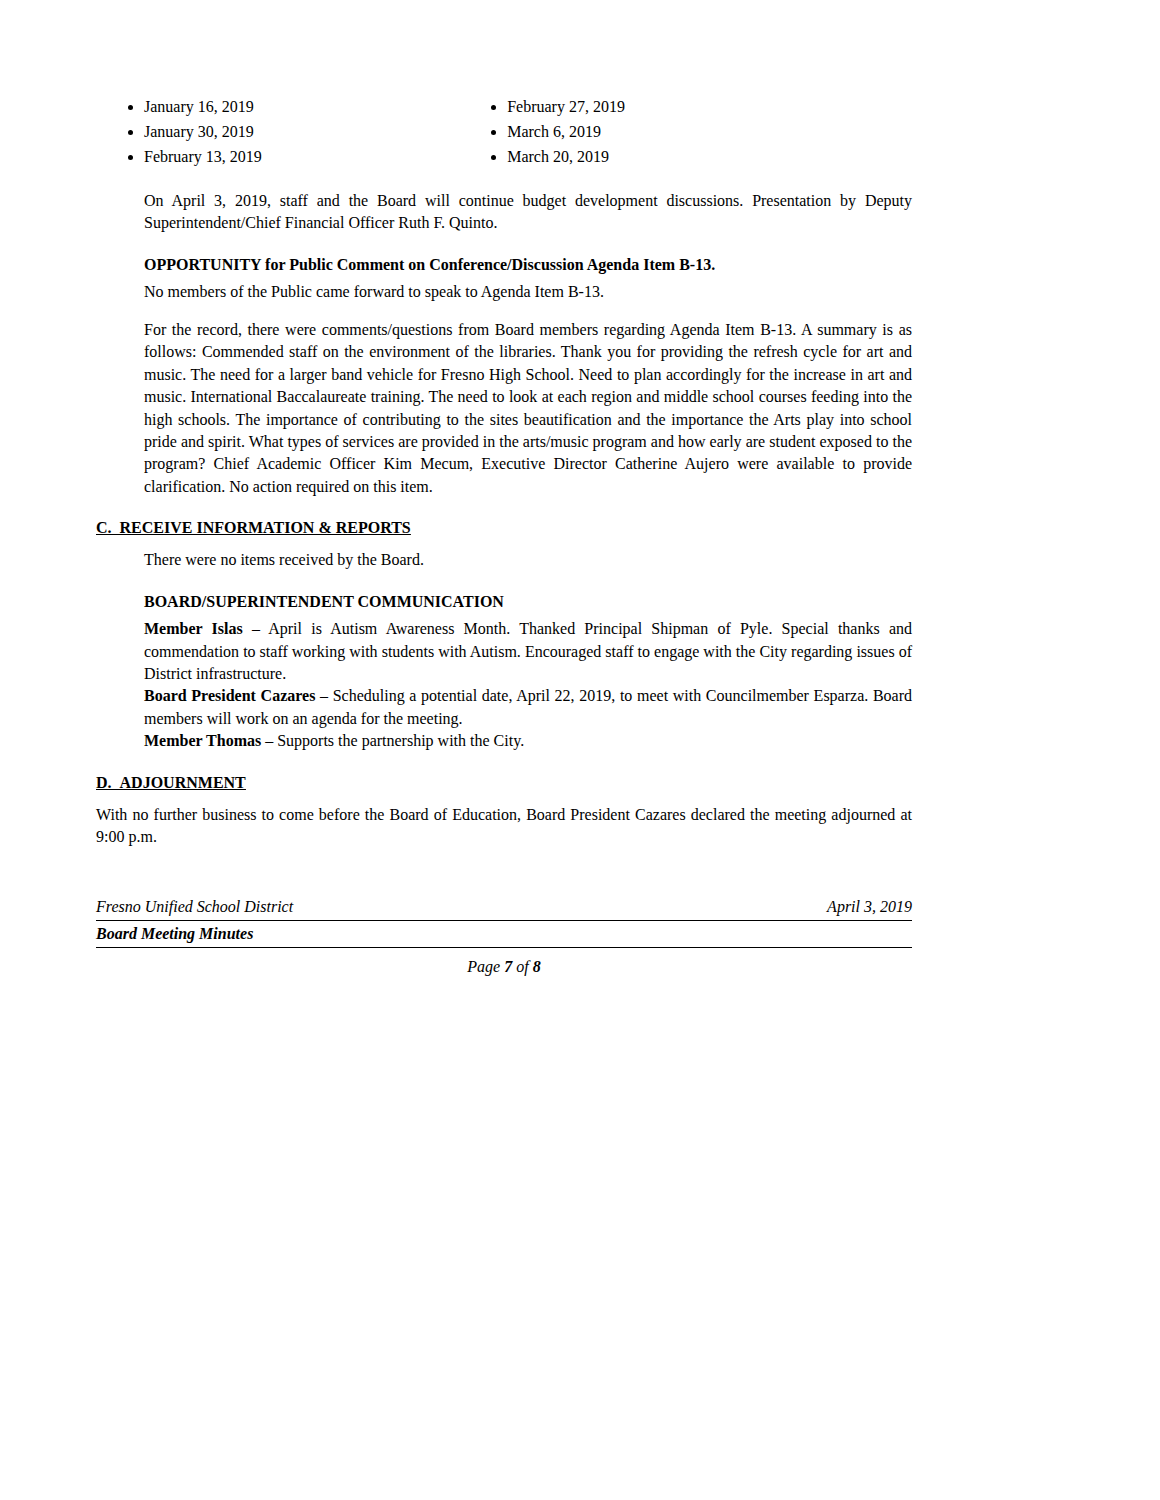January 16, 2019
January 30, 2019
February 13, 2019
February 27, 2019
March 6, 2019
March 20, 2019
On April 3, 2019, staff and the Board will continue budget development discussions. Presentation by Deputy Superintendent/Chief Financial Officer Ruth F. Quinto.
OPPORTUNITY for Public Comment on Conference/Discussion Agenda Item B-13.
No members of the Public came forward to speak to Agenda Item B-13.
For the record, there were comments/questions from Board members regarding Agenda Item B-13. A summary is as follows: Commended staff on the environment of the libraries. Thank you for providing the refresh cycle for art and music. The need for a larger band vehicle for Fresno High School. Need to plan accordingly for the increase in art and music. International Baccalaureate training. The need to look at each region and middle school courses feeding into the high schools. The importance of contributing to the sites beautification and the importance the Arts play into school pride and spirit. What types of services are provided in the arts/music program and how early are student exposed to the program? Chief Academic Officer Kim Mecum, Executive Director Catherine Aujero were available to provide clarification. No action required on this item.
C. RECEIVE INFORMATION & REPORTS
There were no items received by the Board.
BOARD/SUPERINTENDENT COMMUNICATION
Member Islas – April is Autism Awareness Month. Thanked Principal Shipman of Pyle. Special thanks and commendation to staff working with students with Autism. Encouraged staff to engage with the City regarding issues of District infrastructure.
Board President Cazares – Scheduling a potential date, April 22, 2019, to meet with Councilmember Esparza. Board members will work on an agenda for the meeting.
Member Thomas – Supports the partnership with the City.
D. ADJOURNMENT
With no further business to come before the Board of Education, Board President Cazares declared the meeting adjourned at 9:00 p.m.
Fresno Unified School District April 3, 2019
Board Meeting Minutes
Page 7 of 8